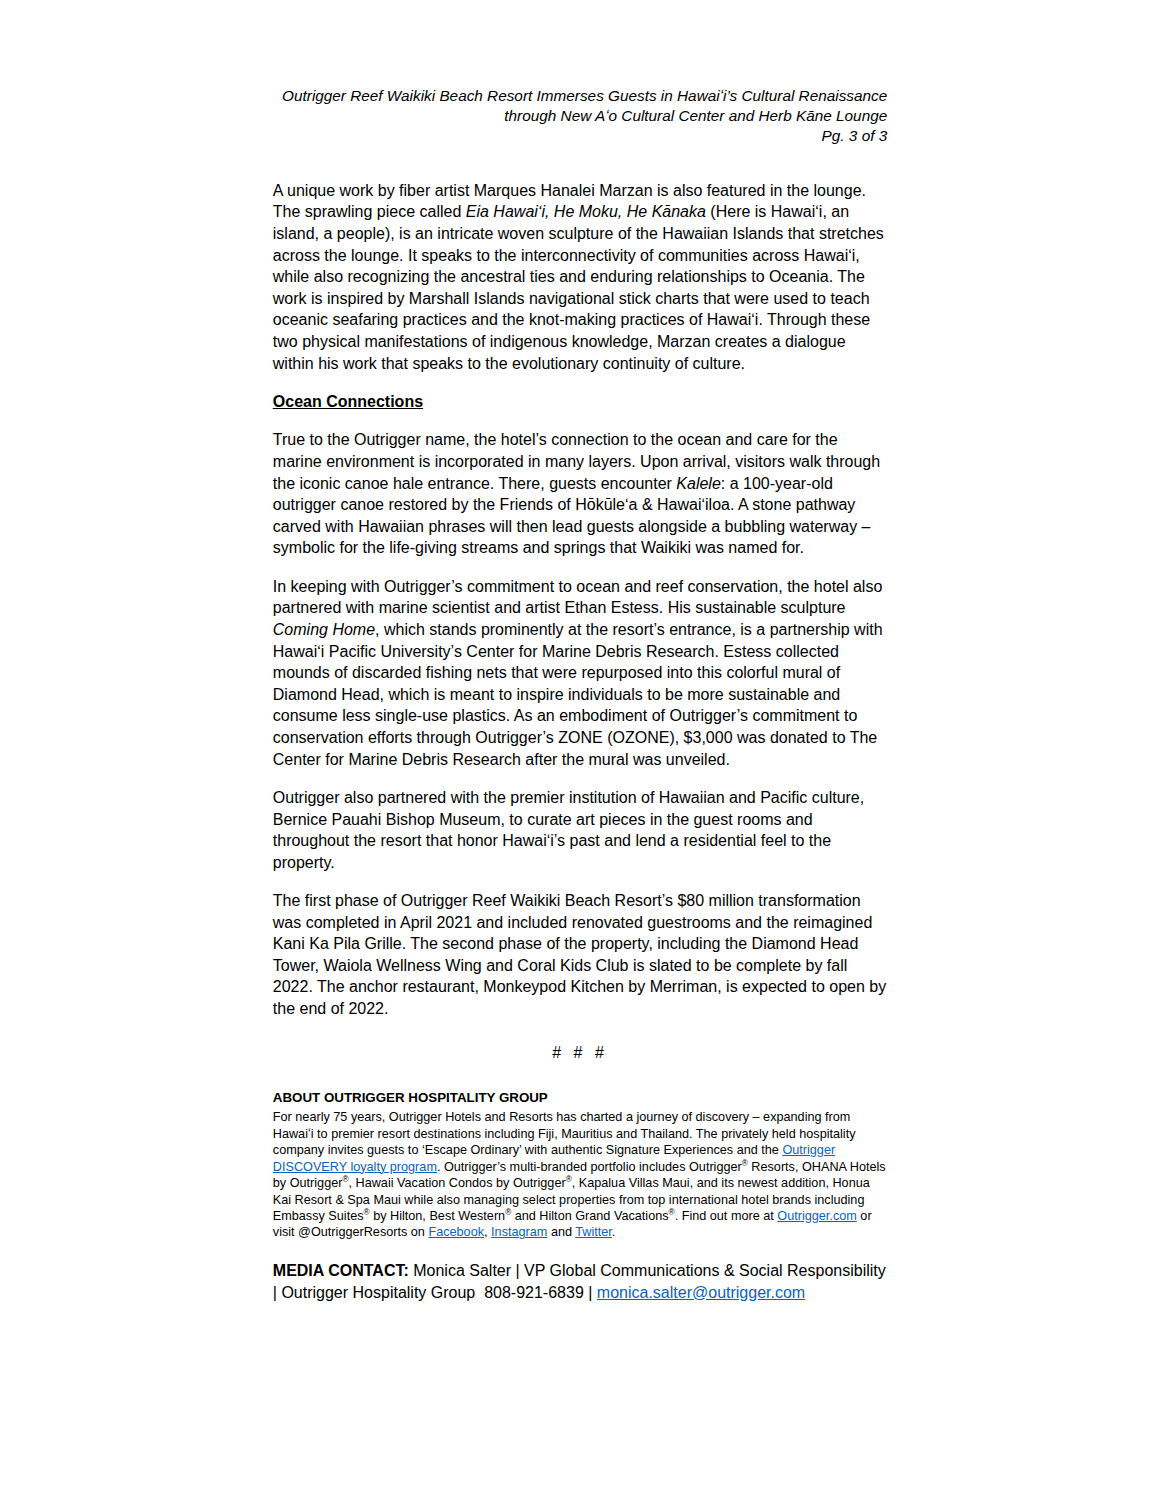Outrigger Reef Waikiki Beach Resort Immerses Guests in Hawaiʻi’s Cultural Renaissance
through New Aʻo Cultural Center and Herb Kāne Lounge
Pg. 3 of 3
A unique work by fiber artist Marques Hanalei Marzan is also featured in the lounge. The sprawling piece called Eia Hawaiʻi, He Moku, He Kānaka (Here is Hawaiʻi, an island, a people), is an intricate woven sculpture of the Hawaiian Islands that stretches across the lounge. It speaks to the interconnectivity of communities across Hawaiʻi, while also recognizing the ancestral ties and enduring relationships to Oceania. The work is inspired by Marshall Islands navigational stick charts that were used to teach oceanic seafaring practices and the knot-making practices of Hawaiʻi. Through these two physical manifestations of indigenous knowledge, Marzan creates a dialogue within his work that speaks to the evolutionary continuity of culture.
Ocean Connections
True to the Outrigger name, the hotel’s connection to the ocean and care for the marine environment is incorporated in many layers. Upon arrival, visitors walk through the iconic canoe hale entrance. There, guests encounter Kalele: a 100-year-old outrigger canoe restored by the Friends of Hōkūleʻa & Hawaiʻiloa. A stone pathway carved with Hawaiian phrases will then lead guests alongside a bubbling waterway – symbolic for the life-giving streams and springs that Waikiki was named for.
In keeping with Outrigger’s commitment to ocean and reef conservation, the hotel also partnered with marine scientist and artist Ethan Estess. His sustainable sculpture Coming Home, which stands prominently at the resort’s entrance, is a partnership with Hawaiʻi Pacific University’s Center for Marine Debris Research. Estess collected mounds of discarded fishing nets that were repurposed into this colorful mural of Diamond Head, which is meant to inspire individuals to be more sustainable and consume less single-use plastics. As an embodiment of Outrigger’s commitment to conservation efforts through Outrigger’s ZONE (OZONE), $3,000 was donated to The Center for Marine Debris Research after the mural was unveiled.
Outrigger also partnered with the premier institution of Hawaiian and Pacific culture, Bernice Pauahi Bishop Museum, to curate art pieces in the guest rooms and throughout the resort that honor Hawaiʻi’s past and lend a residential feel to the property.
The first phase of Outrigger Reef Waikiki Beach Resort’s $80 million transformation was completed in April 2021 and included renovated guestrooms and the reimagined Kani Ka Pila Grille. The second phase of the property, including the Diamond Head Tower, Waiola Wellness Wing and Coral Kids Club is slated to be complete by fall 2022. The anchor restaurant, Monkeypod Kitchen by Merriman, is expected to open by the end of 2022.
# # #
ABOUT OUTRIGGER HOSPITALITY GROUP
For nearly 75 years, Outrigger Hotels and Resorts has charted a journey of discovery – expanding from Hawaiʻi to premier resort destinations including Fiji, Mauritius and Thailand. The privately held hospitality company invites guests to ‘Escape Ordinary’ with authentic Signature Experiences and the Outrigger DISCOVERY loyalty program. Outrigger’s multi-branded portfolio includes Outrigger® Resorts, OHANA Hotels by Outrigger®, Hawaii Vacation Condos by Outrigger®, Kapalua Villas Maui, and its newest addition, Honua Kai Resort & Spa Maui while also managing select properties from top international hotel brands including Embassy Suites® by Hilton, Best Western® and Hilton Grand Vacations®. Find out more at Outrigger.com or visit @OutriggerResorts on Facebook, Instagram and Twitter.
MEDIA CONTACT: Monica Salter | VP Global Communications & Social Responsibility | Outrigger Hospitality Group 808-921-6839 | monica.salter@outrigger.com